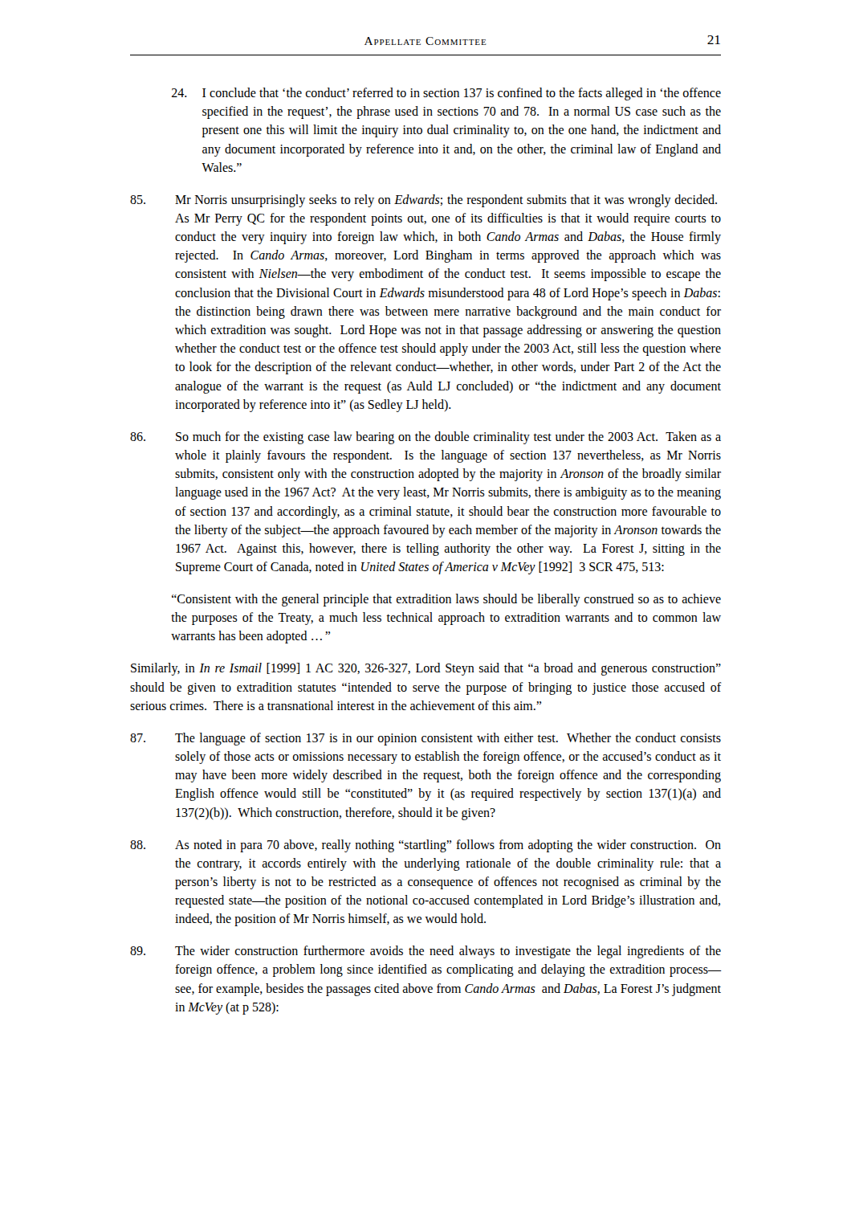Appellate Committee 21
24. I conclude that ‘the conduct’ referred to in section 137 is confined to the facts alleged in ‘the offence specified in the request’, the phrase used in sections 70 and 78. In a normal US case such as the present one this will limit the inquiry into dual criminality to, on the one hand, the indictment and any document incorporated by reference into it and, on the other, the criminal law of England and Wales.”
85. Mr Norris unsurprisingly seeks to rely on Edwards; the respondent submits that it was wrongly decided. As Mr Perry QC for the respondent points out, one of its difficulties is that it would require courts to conduct the very inquiry into foreign law which, in both Cando Armas and Dabas, the House firmly rejected. In Cando Armas, moreover, Lord Bingham in terms approved the approach which was consistent with Nielsen—the very embodiment of the conduct test. It seems impossible to escape the conclusion that the Divisional Court in Edwards misunderstood para 48 of Lord Hope’s speech in Dabas: the distinction being drawn there was between mere narrative background and the main conduct for which extradition was sought. Lord Hope was not in that passage addressing or answering the question whether the conduct test or the offence test should apply under the 2003 Act, still less the question where to look for the description of the relevant conduct—whether, in other words, under Part 2 of the Act the analogue of the warrant is the request (as Auld LJ concluded) or “the indictment and any document incorporated by reference into it” (as Sedley LJ held).
86. So much for the existing case law bearing on the double criminality test under the 2003 Act. Taken as a whole it plainly favours the respondent. Is the language of section 137 nevertheless, as Mr Norris submits, consistent only with the construction adopted by the majority in Aronson of the broadly similar language used in the 1967 Act? At the very least, Mr Norris submits, there is ambiguity as to the meaning of section 137 and accordingly, as a criminal statute, it should bear the construction more favourable to the liberty of the subject—the approach favoured by each member of the majority in Aronson towards the 1967 Act. Against this, however, there is telling authority the other way. La Forest J, sitting in the Supreme Court of Canada, noted in United States of America v McVey [1992] 3 SCR 475, 513:
“Consistent with the general principle that extradition laws should be liberally construed so as to achieve the purposes of the Treaty, a much less technical approach to extradition warrants and to common law warrants has been adopted …”
Similarly, in In re Ismail [1999] 1 AC 320, 326-327, Lord Steyn said that “a broad and generous construction” should be given to extradition statutes “intended to serve the purpose of bringing to justice those accused of serious crimes. There is a transnational interest in the achievement of this aim.”
87. The language of section 137 is in our opinion consistent with either test. Whether the conduct consists solely of those acts or omissions necessary to establish the foreign offence, or the accused’s conduct as it may have been more widely described in the request, both the foreign offence and the corresponding English offence would still be “constituted” by it (as required respectively by section 137(1)(a) and 137(2)(b)). Which construction, therefore, should it be given?
88. As noted in para 70 above, really nothing “startling” follows from adopting the wider construction. On the contrary, it accords entirely with the underlying rationale of the double criminality rule: that a person’s liberty is not to be restricted as a consequence of offences not recognised as criminal by the requested state—the position of the notional co-accused contemplated in Lord Bridge’s illustration and, indeed, the position of Mr Norris himself, as we would hold.
89. The wider construction furthermore avoids the need always to investigate the legal ingredients of the foreign offence, a problem long since identified as complicating and delaying the extradition process—see, for example, besides the passages cited above from Cando Armas and Dabas, La Forest J’s judgment in McVey (at p 528):